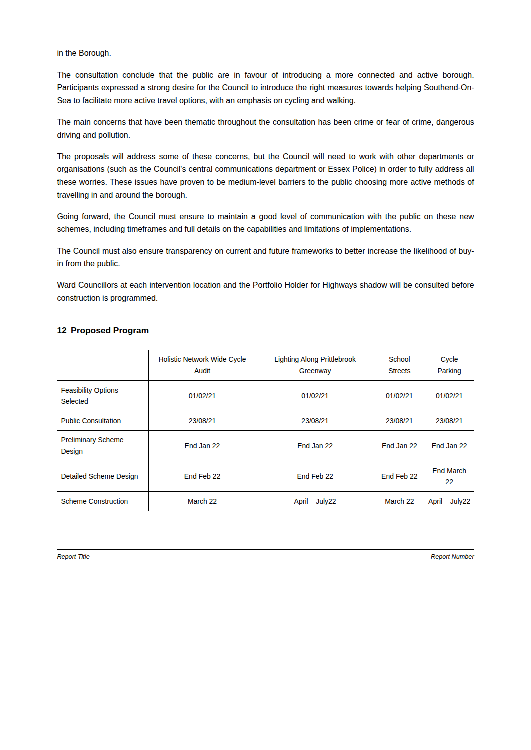in the Borough.
The consultation conclude that the public are in favour of introducing a more connected and active borough. Participants expressed a strong desire for the Council to introduce the right measures towards helping Southend-On-Sea to facilitate more active travel options, with an emphasis on cycling and walking.
The main concerns that have been thematic throughout the consultation has been crime or fear of crime, dangerous driving and pollution.
The proposals will address some of these concerns, but the Council will need to work with other departments or organisations (such as the Council's central communications department or Essex Police) in order to fully address all these worries. These issues have proven to be medium-level barriers to the public choosing more active methods of travelling in and around the borough.
Going forward, the Council must ensure to maintain a good level of communication with the public on these new schemes, including timeframes and full details on the capabilities and limitations of implementations.
The Council must also ensure transparency on current and future frameworks to better increase the likelihood of buy-in from the public.
Ward Councillors at each intervention location and the Portfolio Holder for Highways shadow will be consulted before construction is programmed.
12 Proposed Program
| | Holistic Network Wide Cycle Audit | Lighting Along Prittlebrook Greenway | School Streets | Cycle Parking |
| --- | --- | --- | --- | --- |
| Feasibility Options Selected | 01/02/21 | 01/02/21 | 01/02/21 | 01/02/21 |
| Public Consultation | 23/08/21 | 23/08/21 | 23/08/21 | 23/08/21 |
| Preliminary Scheme Design | End Jan 22 | End Jan 22 | End Jan 22 | End Jan 22 |
| Detailed Scheme Design | End Feb 22 | End Feb 22 | End Feb 22 | End March 22 |
| Scheme Construction | March 22 | April – July22 | March 22 | April – July22 |
Report Title Report Number